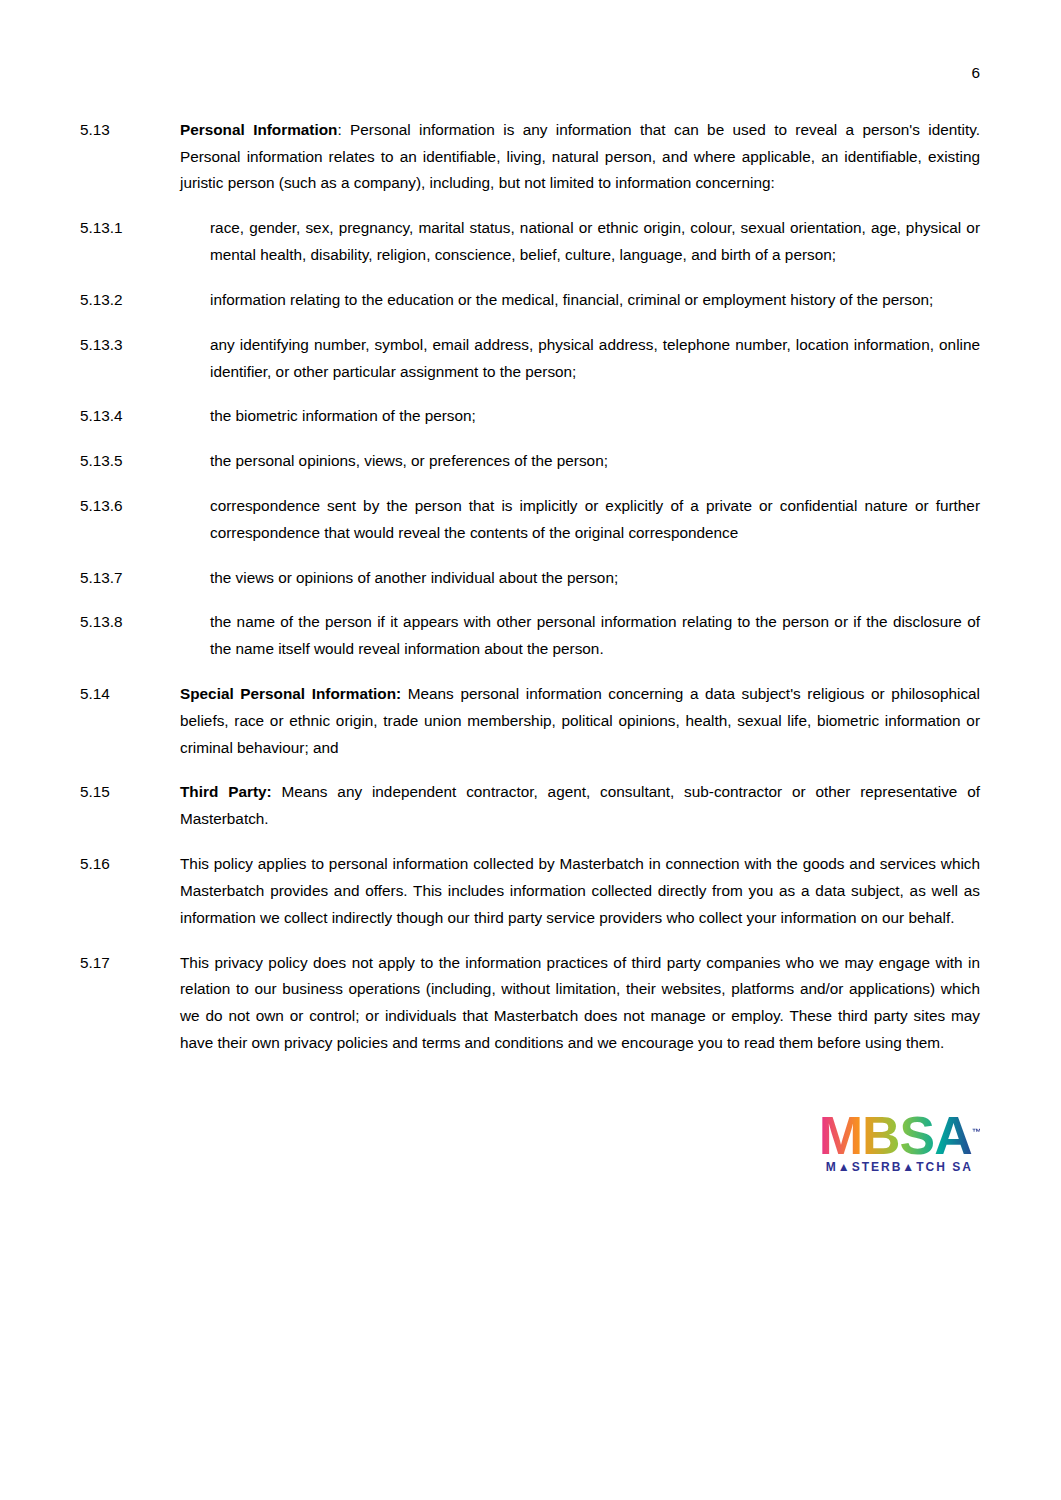6
5.13
Personal Information: Personal information is any information that can be used to reveal a person's identity. Personal information relates to an identifiable, living, natural person, and where applicable, an identifiable, existing juristic person (such as a company), including, but not limited to information concerning:
5.13.1
race, gender, sex, pregnancy, marital status, national or ethnic origin, colour, sexual orientation, age, physical or mental health, disability, religion, conscience, belief, culture, language, and birth of a person;
5.13.2
information relating to the education or the medical, financial, criminal or employment history of the person;
5.13.3
any identifying number, symbol, email address, physical address, telephone number, location information, online identifier, or other particular assignment to the person;
5.13.4
the biometric information of the person;
5.13.5
the personal opinions, views, or preferences of the person;
5.13.6
correspondence sent by the person that is implicitly or explicitly of a private or confidential nature or further correspondence that would reveal the contents of the original correspondence
5.13.7
the views or opinions of another individual about the person;
5.13.8
the name of the person if it appears with other personal information relating to the person or if the disclosure of the name itself would reveal information about the person.
5.14
Special Personal Information: Means personal information concerning a data subject's religious or philosophical beliefs, race or ethnic origin, trade union membership, political opinions, health, sexual life, biometric information or criminal behaviour; and
5.15
Third Party: Means any independent contractor, agent, consultant, sub-contractor or other representative of Masterbatch.
5.16
This policy applies to personal information collected by Masterbatch in connection with the goods and services which Masterbatch provides and offers. This includes information collected directly from you as a data subject, as well as information we collect indirectly though our third party service providers who collect your information on our behalf.
5.17
This privacy policy does not apply to the information practices of third party companies who we may engage with in relation to our business operations (including, without limitation, their websites, platforms and/or applications) which we do not own or control; or individuals that Masterbatch does not manage or employ. These third party sites may have their own privacy policies and terms and conditions and we encourage you to read them before using them.
MBSA™
M▲STERB▲TCH SA